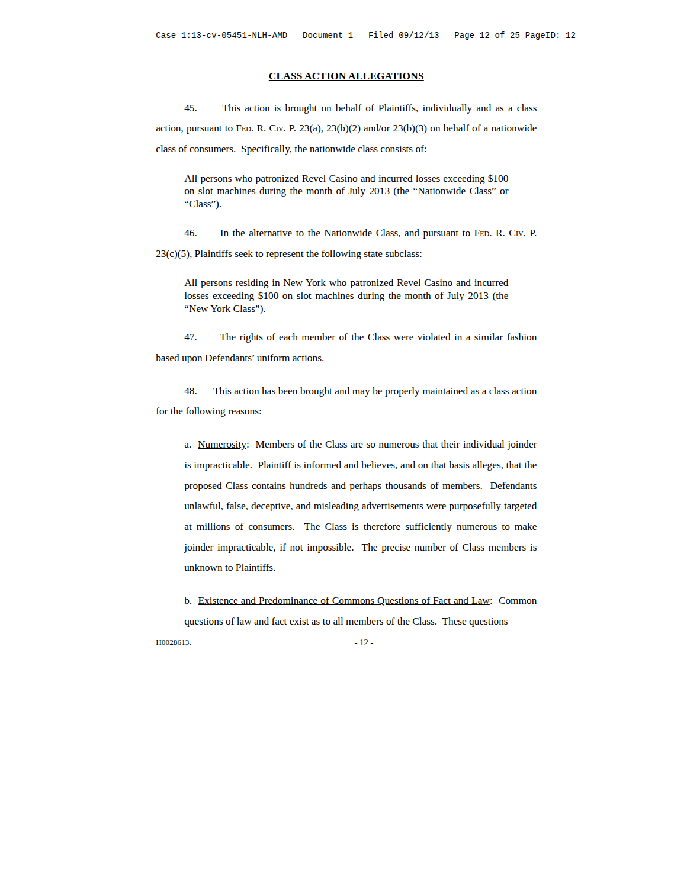Case 1:13-cv-05451-NLH-AMD Document 1 Filed 09/12/13 Page 12 of 25 PageID: 12
CLASS ACTION ALLEGATIONS
45. This action is brought on behalf of Plaintiffs, individually and as a class action, pursuant to Fed. R. Civ. P. 23(a), 23(b)(2) and/or 23(b)(3) on behalf of a nationwide class of consumers. Specifically, the nationwide class consists of:
All persons who patronized Revel Casino and incurred losses exceeding $100 on slot machines during the month of July 2013 (the “Nationwide Class” or “Class”).
46. In the alternative to the Nationwide Class, and pursuant to Fed. R. Civ. P. 23(c)(5), Plaintiffs seek to represent the following state subclass:
All persons residing in New York who patronized Revel Casino and incurred losses exceeding $100 on slot machines during the month of July 2013 (the “New York Class”).
47. The rights of each member of the Class were violated in a similar fashion based upon Defendants’ uniform actions.
48. This action has been brought and may be properly maintained as a class action for the following reasons:
a. Numerosity: Members of the Class are so numerous that their individual joinder is impracticable. Plaintiff is informed and believes, and on that basis alleges, that the proposed Class contains hundreds and perhaps thousands of members. Defendants unlawful, false, deceptive, and misleading advertisements were purposefully targeted at millions of consumers. The Class is therefore sufficiently numerous to make joinder impracticable, if not impossible. The precise number of Class members is unknown to Plaintiffs.
b. Existence and Predominance of Commons Questions of Fact and Law: Common questions of law and fact exist as to all members of the Class. These questions
H0028613.
- 12 -